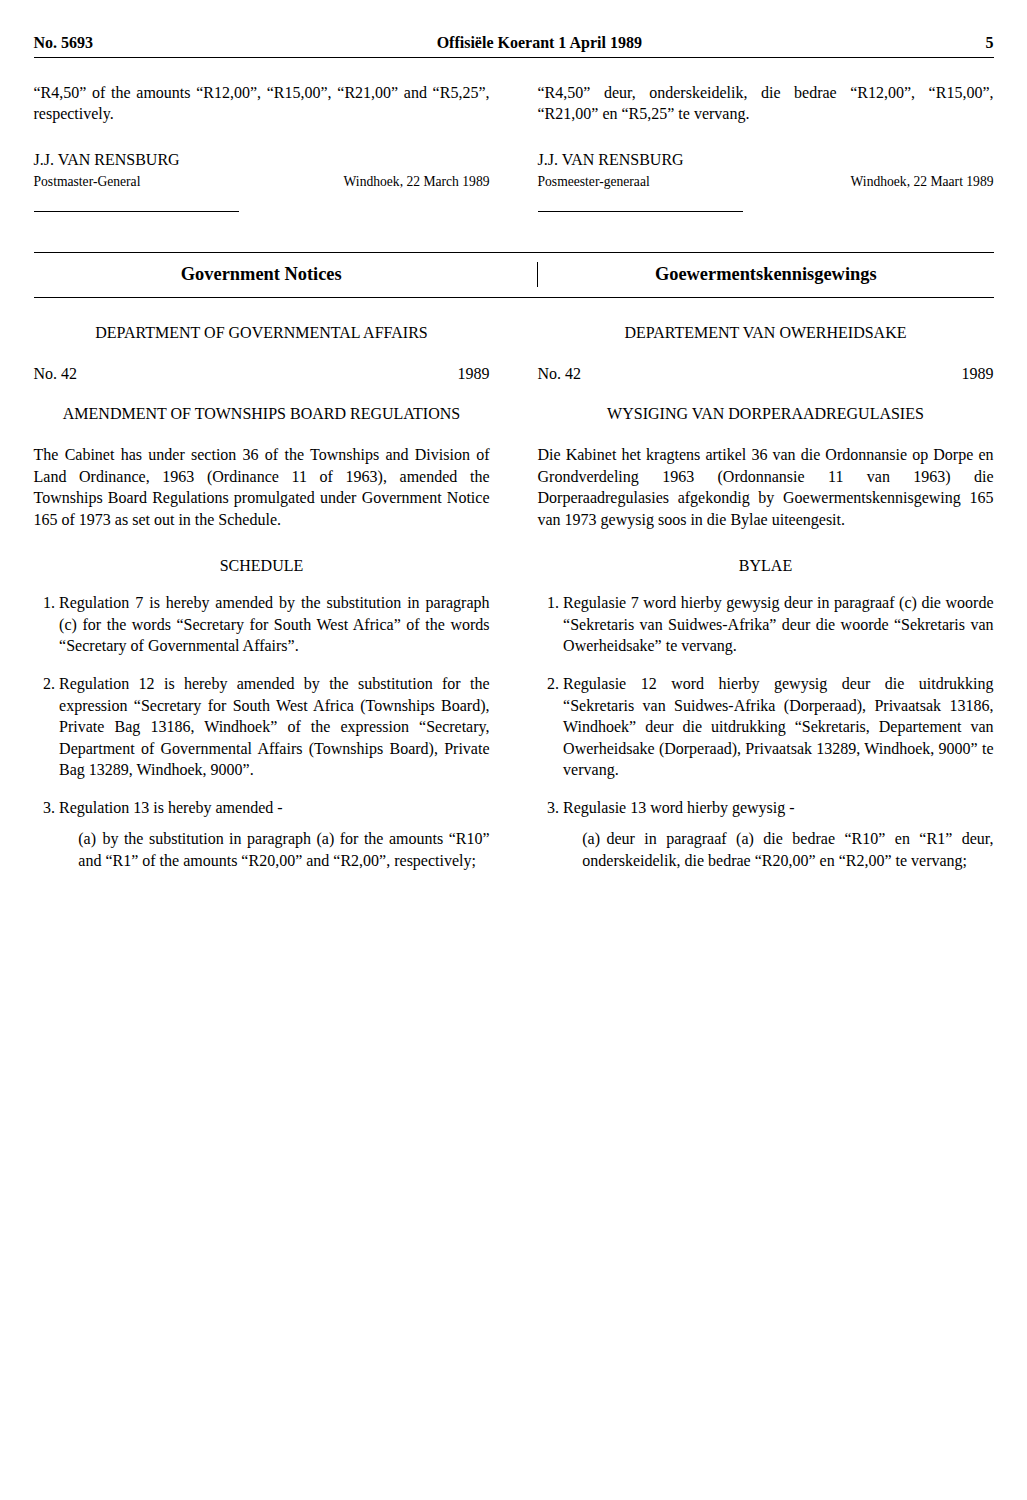No. 5693
Offisiële Koerant 1 April 1989
5
“R4,50” of the amounts “R12,00”, “R15,00”, “R21,00” and “R5,25”, respectively.
J.J. VAN RENSBURG
Postmaster-General Windhoek, 22 March 1989
“R4,50” deur, onderskeidelik, die bedrae “R12,00”, “R15,00”, “R21,00” en “R5,25” te vervang.
J.J. VAN RENSBURG
Posmeester-generaal Windhoek, 22 Maart 1989
Government Notices
Goewermentskennisgewings
Department of Governmental Affairs
No. 42 1989
Amendment of Townships Board Regulations
The Cabinet has under section 36 of the Townships and Division of Land Ordinance, 1963 (Ordinance 11 of 1963), amended the Townships Board Regulations promulgated under Government Notice 165 of 1973 as set out in the Schedule.
Schedule
Regulation 7 is hereby amended by the substitution in paragraph (c) for the words “Secretary for South West Africa” of the words “Secretary of Governmental Affairs”.
Regulation 12 is hereby amended by the substitution for the expression “Secretary for South West Africa (Townships Board), Private Bag 13186, Windhoek” of the expression “Secretary, Department of Governmental Affairs (Townships Board), Private Bag 13289, Windhoek, 9000”.
Regulation 13 is hereby amended -
(a) by the substitution in paragraph (a) for the amounts “R10” and “R1” of the amounts “R20,00” and “R2,00”, respectively;
Departement van Owerheidsake
No. 42 1989
Wysiging van Dorperaadregulasies
Die Kabinet het kragtens artikel 36 van die Ordonnansie op Dorpe en Grondverdeling 1963 (Ordonnansie 11 van 1963) die Dorperaadregulasies afgekondig by Goewermentskennisgewing 165 van 1973 gewysig soos in die Bylae uiteengesit.
Bylae
Regulasie 7 word hierby gewysig deur in paragraaf (c) die woorde “Sekretaris van Suidwes-Afrika” deur die woorde “Sekretaris van Owerheidsake” te vervang.
Regulasie 12 word hierby gewysig deur die uitdrukking “Sekretaris van Suidwes-Afrika (Dorperaad), Privaatsak 13186, Windhoek” deur die uitdrukking “Sekretaris, Departement van Owerheidsake (Dorperaad), Privaatsak 13289, Windhoek, 9000” te vervang.
Regulasie 13 word hierby gewysig -
(a) deur in paragraaf (a) die bedrae “R10” en “R1” deur, onderskeidelik, die bedrae “R20,00” en “R2,00” te vervang;